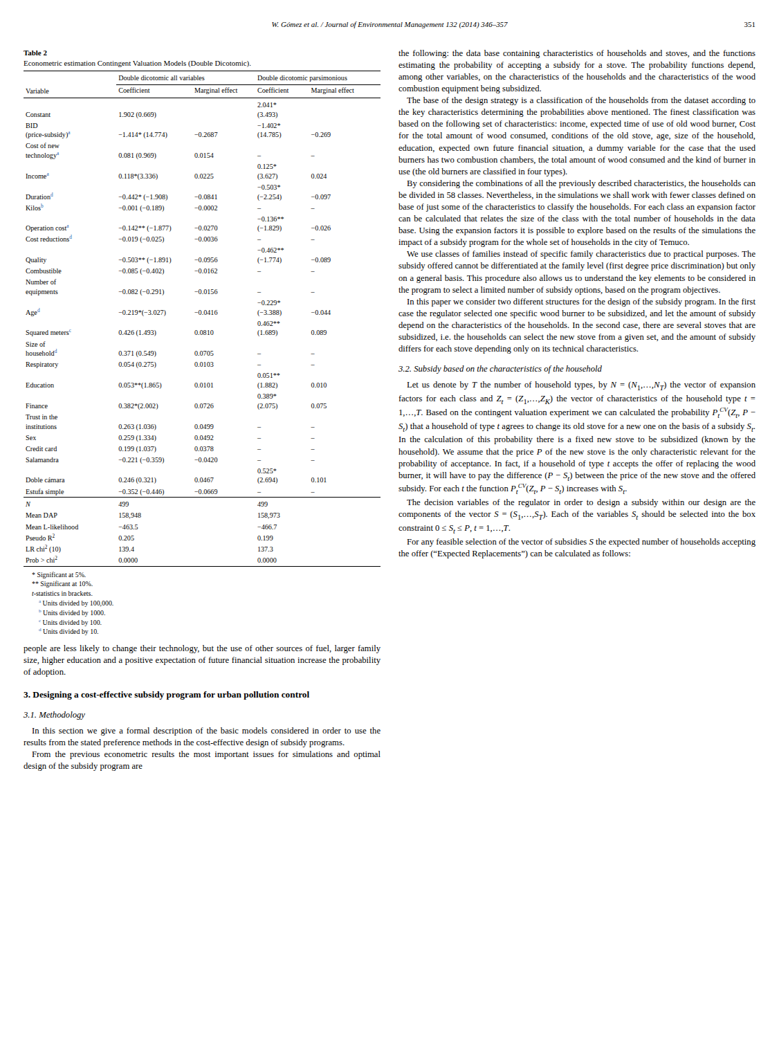W. Gómez et al. / Journal of Environmental Management 132 (2014) 346–357
351
Table 2 Econometric estimation Contingent Valuation Models (Double Dicotomic).
| Variable | Double dicotomic all variables | Double dicotomic parsimonious |
| --- | --- | --- |
| Coefficient | Marginal effect | Coefficient | Marginal effect |
| Constant | 1.902 (0.669) | | 2.041* (3.493) | |
| BID (price-subsidy) a | −1.414* (14.774) | −0.2687 | −1.402* (14.785) | −0.269 |
| Cost of new technology a | 0.081 (0.969) | 0.0154 | – | – |
| Income a | 0.118*(3.336) | 0.0225 | 0.125* (3.627) | 0.024 |
| Duration d | −0.442* (−1.908) | −0.0841 | −0.503* (−2.254) | −0.097 |
| Kilos b | −0.001 (−0.189) | −0.0002 | – | – |
| Operation cost a | −0.142** (−1.877) | −0.0270 | −0.136** (−1.829) | −0.026 |
| Cost reductions d | −0.019 (−0.025) | −0.0036 | – | – |
| Quality | −0.503** (−1.891) | −0.0956 | −0.462** (−1.774) | −0.089 |
| Combustible | −0.085 (−0.402) | −0.0162 | – | – |
| Number of equipments | −0.082 (−0.291) | −0.0156 | – | – |
| Age d | −0.219*(−3.027) | −0.0416 | −0.229* (−3.388) | −0.044 |
| Squared meters c | 0.426 (1.493) | 0.0810 | 0.462** (1.689) | 0.089 |
| Size of household d | 0.371 (0.549) | 0.0705 | – | – |
| Respiratory | 0.054 (0.275) | 0.0103 | – | – |
| Education | 0.053**(1.865) | 0.0101 | 0.051** (1.882) | 0.010 |
| Finance | 0.382*(2.002) | 0.0726 | 0.389* (2.075) | 0.075 |
| Trust in the institutions | 0.263 (1.036) | 0.0499 | – | – |
| Sex | 0.259 (1.334) | 0.0492 | – | – |
| Credit card | 0.199 (1.037) | 0.0378 | – | – |
| Salamandra | −0.221 (−0.359) | −0.0420 | – | – |
| Doble cámara | 0.246 (0.321) | 0.0467 | 0.525* (2.694) | 0.101 |
| Estufa simple | −0.352 (−0.446) | −0.0669 | – | – |
| N | 499 | | 499 | |
| Mean DAP | 158,948 | | 158,973 | |
| Mean L-likelihood | −463.5 | | −466.7 | |
| Pseudo R 2 | 0.205 | | 0.199 | |
| LR chi 2 (10) | 139.4 | | 137.3 | |
| Prob > chi 2 | 0.0000 | | 0.0000 | |
* Significant at 5%.
** Significant at 10%.
t-statistics in brackets.
a Units divided by 100,000.
b Units divided by 1000.
c Units divided by 100.
d Units divided by 10.
people are less likely to change their technology, but the use of other sources of fuel, larger family size, higher education and a positive expectation of future financial situation increase the probability of adoption.
3. Designing a cost-effective subsidy program for urban pollution control
3.1. Methodology
In this section we give a formal description of the basic models considered in order to use the results from the stated preference methods in the cost-effective design of subsidy programs.
From the previous econometric results the most important issues for simulations and optimal design of the subsidy program are
the following: the data base containing characteristics of households and stoves, and the functions estimating the probability of accepting a subsidy for a stove. The probability functions depend, among other variables, on the characteristics of the households and the characteristics of the wood combustion equipment being subsidized.
The base of the design strategy is a classification of the households from the dataset according to the key characteristics determining the probabilities above mentioned. The finest classification was based on the following set of characteristics: income, expected time of use of old wood burner, Cost for the total amount of wood consumed, conditions of the old stove, age, size of the household, education, expected own future financial situation, a dummy variable for the case that the used burners has two combustion chambers, the total amount of wood consumed and the kind of burner in use (the old burners are classified in four types).
By considering the combinations of all the previously described characteristics, the households can be divided in 58 classes. Nevertheless, in the simulations we shall work with fewer classes defined on base of just some of the characteristics to classify the households. For each class an expansion factor can be calculated that relates the size of the class with the total number of households in the data base. Using the expansion factors it is possible to explore based on the results of the simulations the impact of a subsidy program for the whole set of households in the city of Temuco.
We use classes of families instead of specific family characteristics due to practical purposes. The subsidy offered cannot be differentiated at the family level (first degree price discrimination) but only on a general basis. This procedure also allows us to understand the key elements to be considered in the program to select a limited number of subsidy options, based on the program objectives.
In this paper we consider two different structures for the design of the subsidy program. In the first case the regulator selected one specific wood burner to be subsidized, and let the amount of subsidy depend on the characteristics of the households. In the second case, there are several stoves that are subsidized, i.e. the households can select the new stove from a given set, and the amount of subsidy differs for each stove depending only on its technical characteristics.
3.2. Subsidy based on the characteristics of the household
Let us denote by T the number of household types, by N = (N1,…,NT) the vector of expansion factors for each class and Zt = (Z1,…,ZK) the vector of characteristics of the household type t = 1,…,T. Based on the contingent valuation experiment we can calculated the probability PtCV(Zt, P − St) that a household of type t agrees to change its old stove for a new one on the basis of a subsidy St. In the calculation of this probability there is a fixed new stove to be subsidized (known by the household). We assume that the price P of the new stove is the only characteristic relevant for the probability of acceptance. In fact, if a household of type t accepts the offer of replacing the wood burner, it will have to pay the difference (P − St) between the price of the new stove and the offered subsidy. For each t the function PtCV(Zt, P − St) increases with St.
The decision variables of the regulator in order to design a subsidy within our design are the components of the vector S = (S1,…,ST). Each of the variables St should be selected into the box constraint 0 ≤ St ≤ P, t = 1,…,T.
For any feasible selection of the vector of subsidies S the expected number of households accepting the offer (“Expected Replacements”) can be calculated as follows: